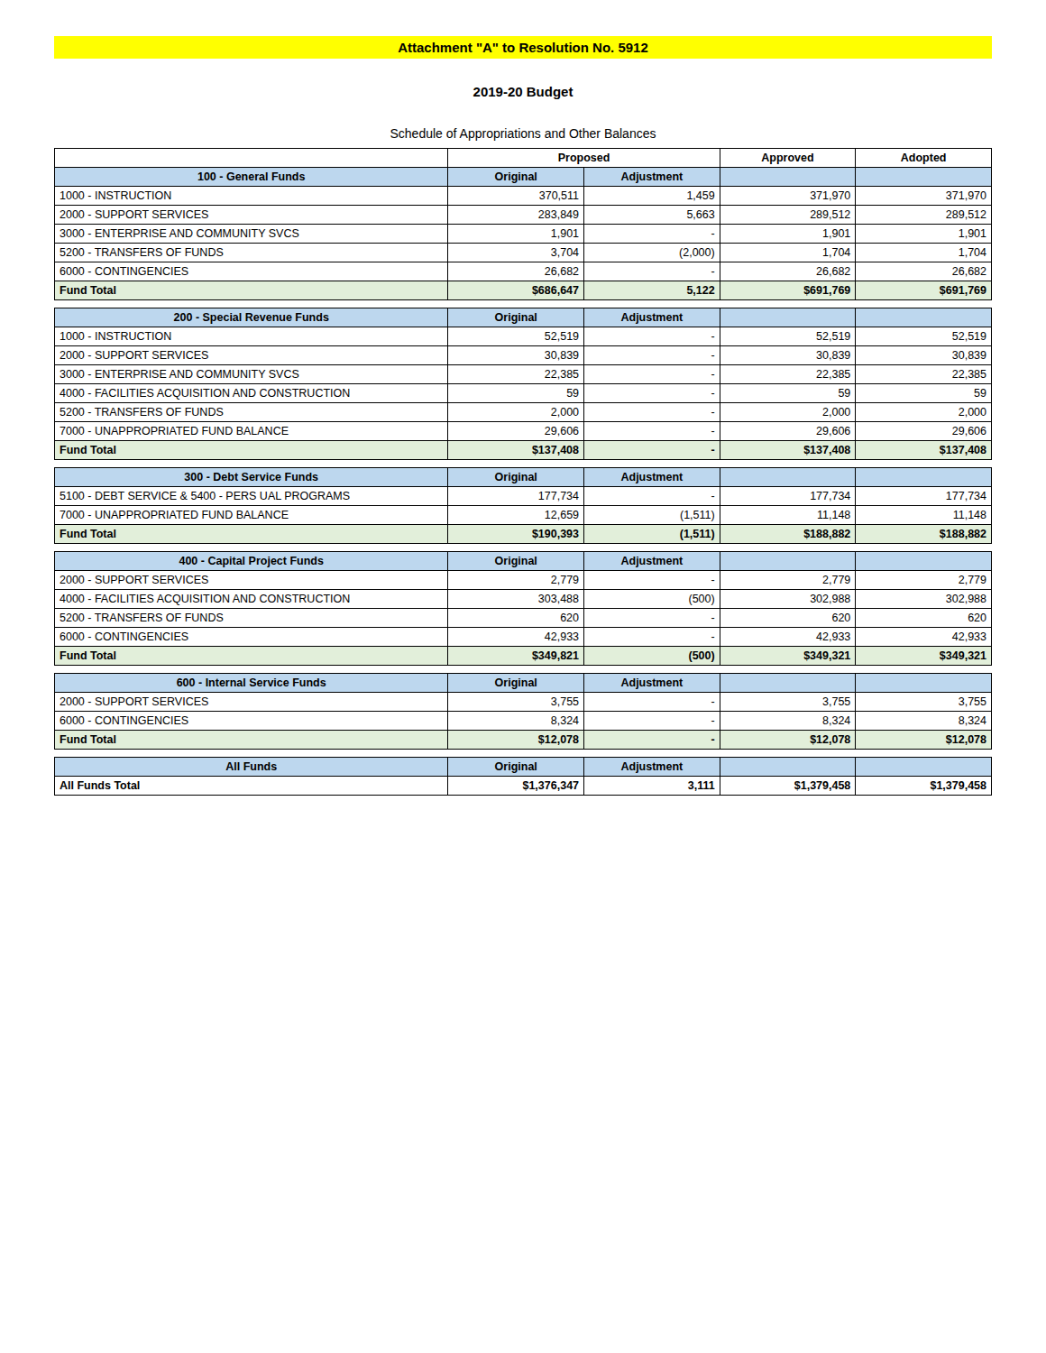Attachment "A" to Resolution No. 5912
2019-20 Budget
Schedule of Appropriations and Other Balances
| | Proposed | Approved | Adopted |
| 100 - General Funds | Original | Adjustment | | |
| 1000 - INSTRUCTION | 370,511 | 1,459 | 371,970 | 371,970 |
| 2000 - SUPPORT SERVICES | 283,849 | 5,663 | 289,512 | 289,512 |
| 3000 - ENTERPRISE AND COMMUNITY SVCS | 1,901 | - | 1,901 | 1,901 |
| 5200 - TRANSFERS OF FUNDS | 3,704 | (2,000) | 1,704 | 1,704 |
| 6000 - CONTINGENCIES | 26,682 | - | 26,682 | 26,682 |
| Fund Total | $686,647 | 5,122 | $691,769 | $691,769 |
| 200 - Special Revenue Funds | Original | Adjustment | | |
| 1000 - INSTRUCTION | 52,519 | - | 52,519 | 52,519 |
| 2000 - SUPPORT SERVICES | 30,839 | - | 30,839 | 30,839 |
| 3000 - ENTERPRISE AND COMMUNITY SVCS | 22,385 | - | 22,385 | 22,385 |
| 4000 - FACILITIES ACQUISITION AND CONSTRUCTION | 59 | - | 59 | 59 |
| 5200 - TRANSFERS OF FUNDS | 2,000 | - | 2,000 | 2,000 |
| 7000 - UNAPPROPRIATED FUND BALANCE | 29,606 | - | 29,606 | 29,606 |
| Fund Total | $137,408 | - | $137,408 | $137,408 |
| 300 - Debt Service Funds | Original | Adjustment | | |
| 5100 - DEBT SERVICE & 5400 - PERS UAL PROGRAMS | 177,734 | - | 177,734 | 177,734 |
| 7000 - UNAPPROPRIATED FUND BALANCE | 12,659 | (1,511) | 11,148 | 11,148 |
| Fund Total | $190,393 | (1,511) | $188,882 | $188,882 |
| 400 - Capital Project Funds | Original | Adjustment | | |
| 2000 - SUPPORT SERVICES | 2,779 | - | 2,779 | 2,779 |
| 4000 - FACILITIES ACQUISITION AND CONSTRUCTION | 303,488 | (500) | 302,988 | 302,988 |
| 5200 - TRANSFERS OF FUNDS | 620 | - | 620 | 620 |
| 6000 - CONTINGENCIES | 42,933 | - | 42,933 | 42,933 |
| Fund Total | $349,821 | (500) | $349,321 | $349,321 |
| 600 - Internal Service Funds | Original | Adjustment | | |
| 2000 - SUPPORT SERVICES | 3,755 | - | 3,755 | 3,755 |
| 6000 - CONTINGENCIES | 8,324 | - | 8,324 | 8,324 |
| Fund Total | $12,078 | - | $12,078 | $12,078 |
| All Funds | Original | Adjustment | | |
| All Funds Total | $1,376,347 | 3,111 | $1,379,458 | $1,379,458 |